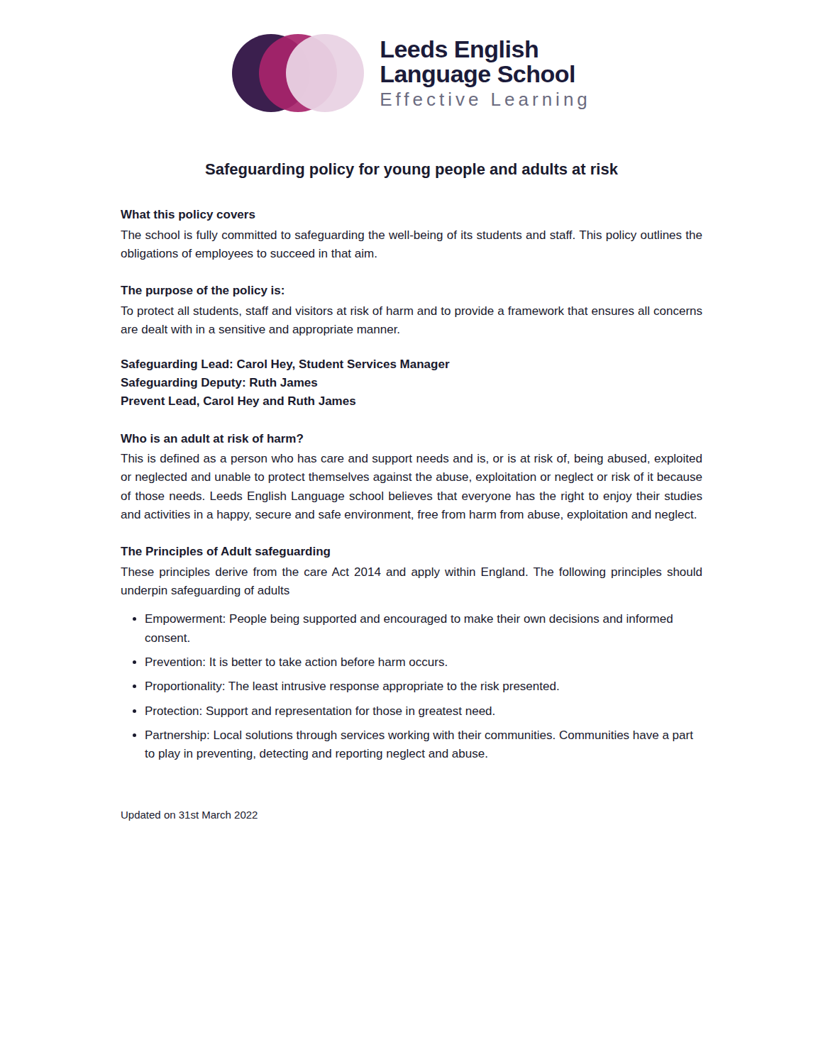Leeds English
Language School
Effective Learning
Safeguarding policy for young people and adults at risk
What this policy covers
The school is fully committed to safeguarding the well-being of its students and staff. This policy outlines the obligations of employees to succeed in that aim.
The purpose of the policy is:
To protect all students, staff and visitors at risk of harm and to provide a framework that ensures all concerns are dealt with in a sensitive and appropriate manner.
Safeguarding Lead: Carol Hey, Student Services Manager
Safeguarding Deputy: Ruth James
Prevent Lead, Carol Hey and Ruth James
Who is an adult at risk of harm?
This is defined as a person who has care and support needs and is, or is at risk of, being abused, exploited or neglected and unable to protect themselves against the abuse, exploitation or neglect or risk of it because of those needs. Leeds English Language school believes that everyone has the right to enjoy their studies and activities in a happy, secure and safe environment, free from harm from abuse, exploitation and neglect.
The Principles of Adult safeguarding
These principles derive from the care Act 2014 and apply within England. The following principles should underpin safeguarding of adults
Empowerment: People being supported and encouraged to make their own decisions and informed consent.
Prevention: It is better to take action before harm occurs.
Proportionality: The least intrusive response appropriate to the risk presented.
Protection: Support and representation for those in greatest need.
Partnership: Local solutions through services working with their communities. Communities have a part to play in preventing, detecting and reporting neglect and abuse.
Updated on 31st March 2022